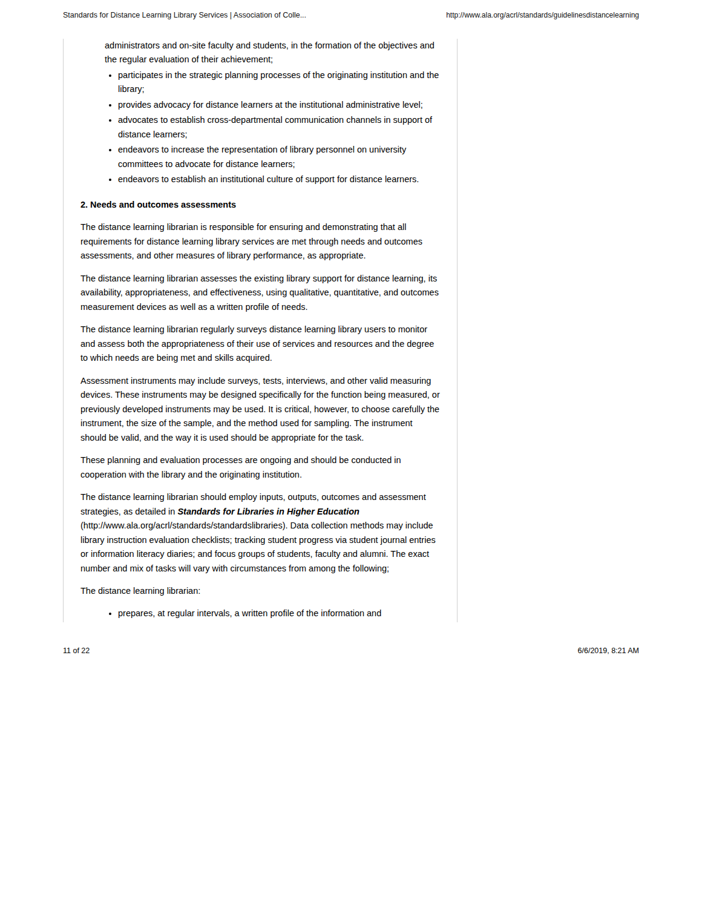Standards for Distance Learning Library Services | Association of Colle...
http://www.ala.org/acrl/standards/guidelinesdistancelearning
administrators and on-site faculty and students, in the formation of the objectives and the regular evaluation of their achievement;
participates in the strategic planning processes of the originating institution and the library;
provides advocacy for distance learners at the institutional administrative level;
advocates to establish cross-departmental communication channels in support of distance learners;
endeavors to increase the representation of library personnel on university committees to advocate for distance learners;
endeavors to establish an institutional culture of support for distance learners.
2. Needs and outcomes assessments
The distance learning librarian is responsible for ensuring and demonstrating that all requirements for distance learning library services are met through needs and outcomes assessments, and other measures of library performance, as appropriate.
The distance learning librarian assesses the existing library support for distance learning, its availability, appropriateness, and effectiveness, using qualitative, quantitative, and outcomes measurement devices as well as a written profile of needs.
The distance learning librarian regularly surveys distance learning library users to monitor and assess both the appropriateness of their use of services and resources and the degree to which needs are being met and skills acquired.
Assessment instruments may include surveys, tests, interviews, and other valid measuring devices. These instruments may be designed specifically for the function being measured, or previously developed instruments may be used. It is critical, however, to choose carefully the instrument, the size of the sample, and the method used for sampling. The instrument should be valid, and the way it is used should be appropriate for the task.
These planning and evaluation processes are ongoing and should be conducted in cooperation with the library and the originating institution.
The distance learning librarian should employ inputs, outputs, outcomes and assessment strategies, as detailed in Standards for Libraries in Higher Education (http://www.ala.org/acrl/standards/standardslibraries). Data collection methods may include library instruction evaluation checklists; tracking student progress via student journal entries or information literacy diaries; and focus groups of students, faculty and alumni. The exact number and mix of tasks will vary with circumstances from among the following;
The distance learning librarian:
prepares, at regular intervals, a written profile of the information and
11 of 22
6/6/2019, 8:21 AM